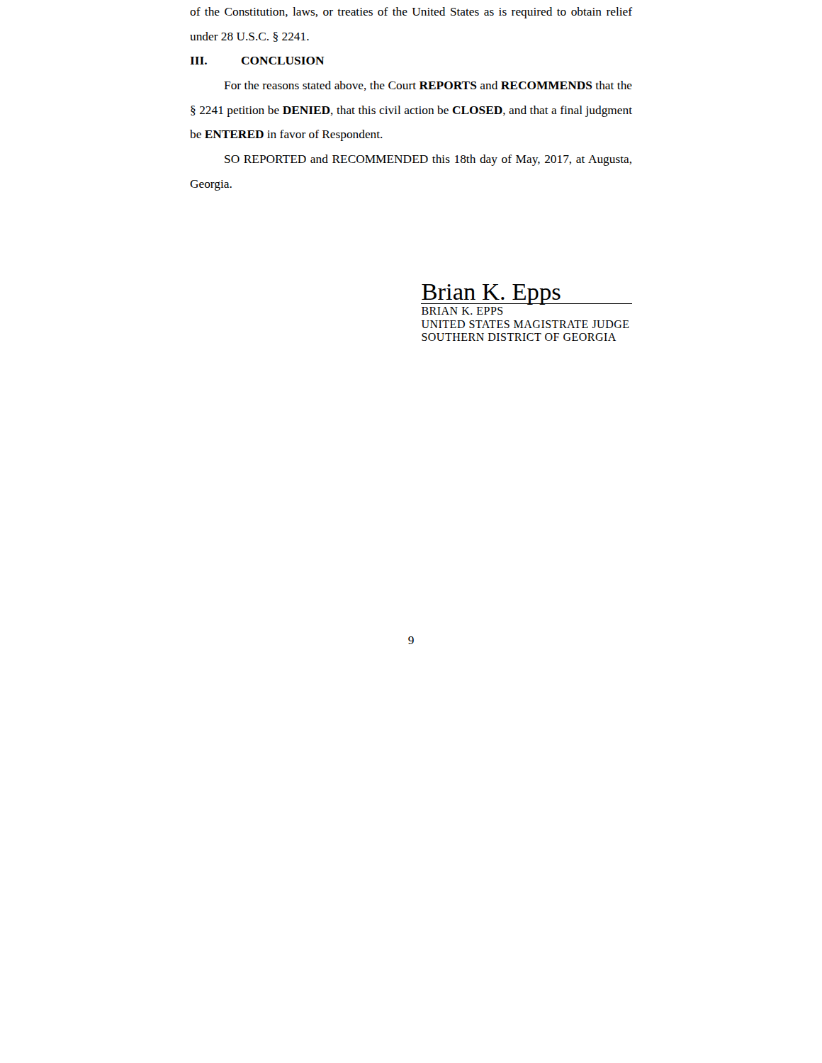of the Constitution, laws, or treaties of the United States as is required to obtain relief under 28 U.S.C. § 2241.
III. CONCLUSION
For the reasons stated above, the Court REPORTS and RECOMMENDS that the § 2241 petition be DENIED, that this civil action be CLOSED, and that a final judgment be ENTERED in favor of Respondent.
SO REPORTED and RECOMMENDED this 18th day of May, 2017, at Augusta, Georgia.
Brian K. Epps
BRIAN K. EPPS
UNITED STATES MAGISTRATE JUDGE
SOUTHERN DISTRICT OF GEORGIA
9